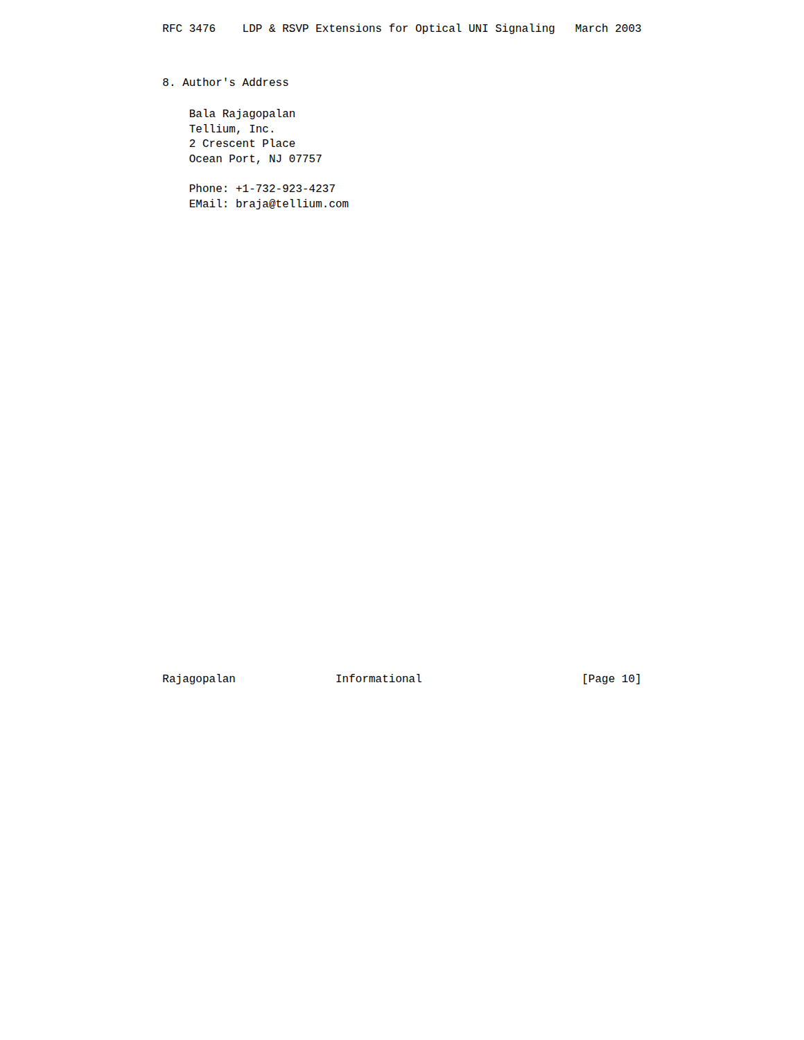RFC 3476    LDP & RSVP Extensions for Optical UNI Signaling   March 2003
8. Author's Address
Bala Rajagopalan
Tellium, Inc.
2 Crescent Place
Ocean Port, NJ 07757
Phone: +1-732-923-4237
EMail: braja@tellium.com
Rajagopalan               Informational                        [Page 10]